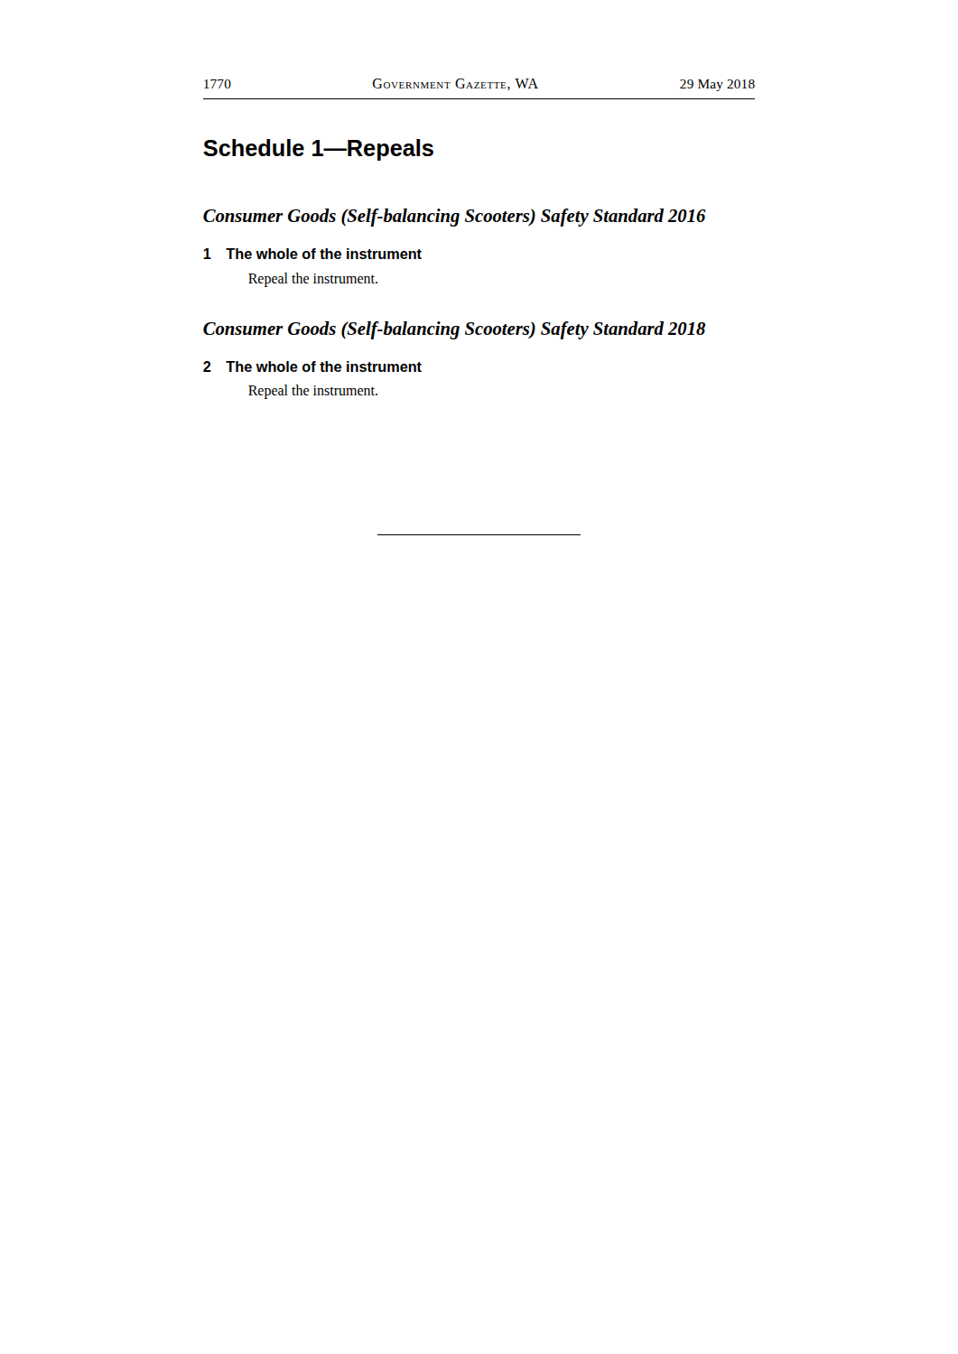1770
Government Gazette, WA
29 May 2018
Schedule 1—Repeals
Consumer Goods (Self-balancing Scooters) Safety Standard 2016
1 The whole of the instrument
Repeal the instrument.
Consumer Goods (Self-balancing Scooters) Safety Standard 2018
2 The whole of the instrument
Repeal the instrument.